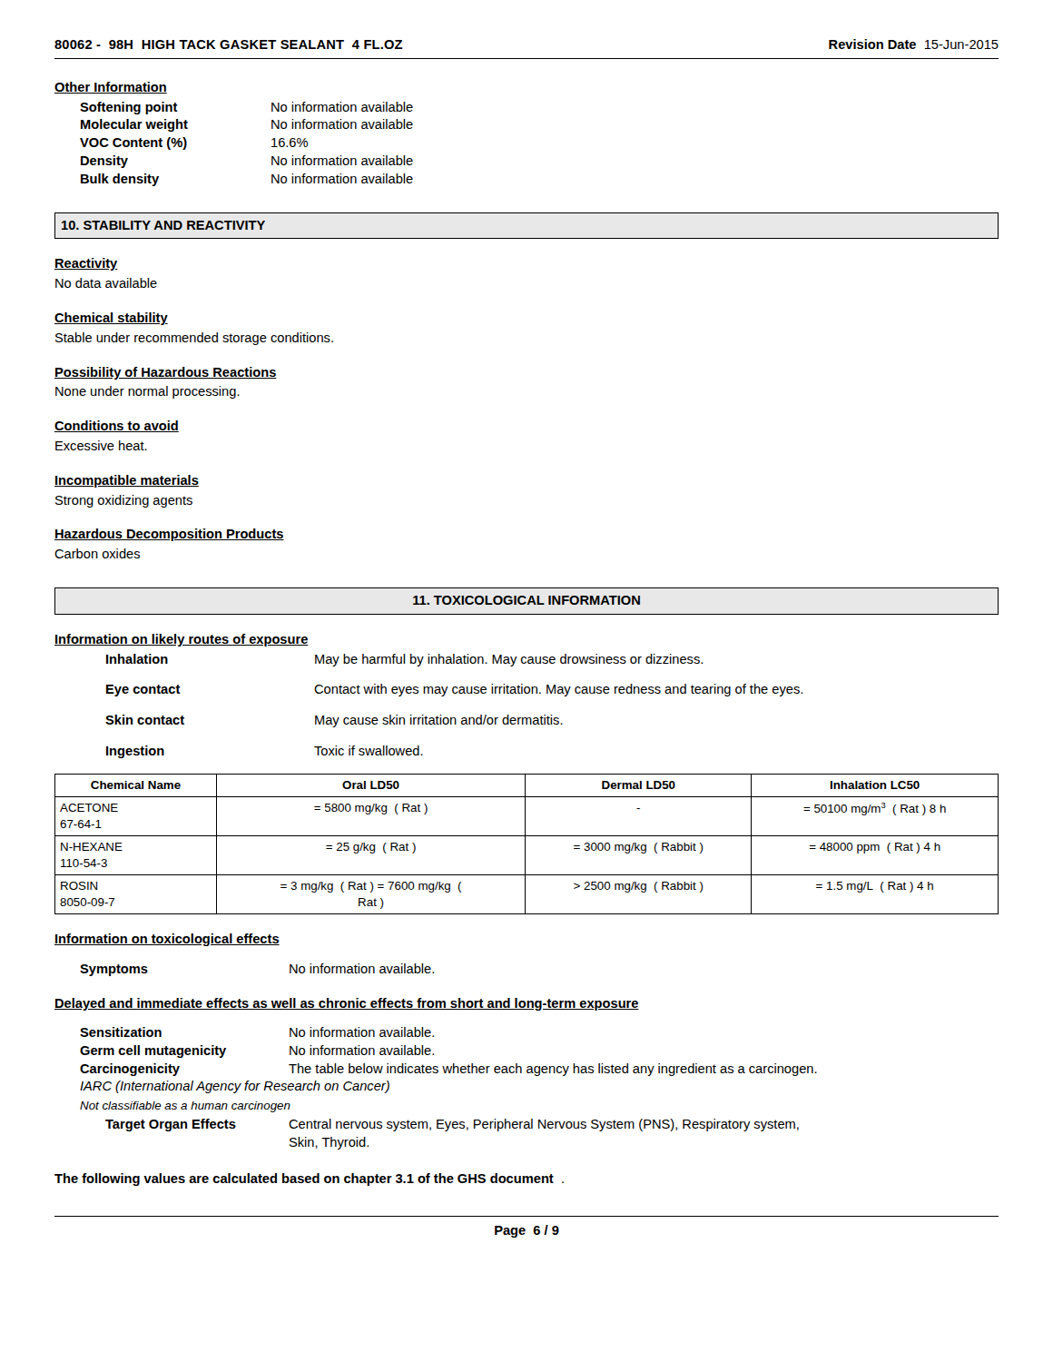80062 - 98H HIGH TACK GASKET SEALANT 4 FL.OZ
Revision Date 15-Jun-2015
Other Information
Softening point
No information available
Molecular weight
No information available
VOC Content (%)
16.6%
Density
No information available
Bulk density
No information available
10. STABILITY AND REACTIVITY
Reactivity
No data available
Chemical stability
Stable under recommended storage conditions.
Possibility of Hazardous Reactions
None under normal processing.
Conditions to avoid
Excessive heat.
Incompatible materials
Strong oxidizing agents
Hazardous Decomposition Products
Carbon oxides
11. TOXICOLOGICAL INFORMATION
Information on likely routes of exposure
Inhalation
May be harmful by inhalation. May cause drowsiness or dizziness.
Eye contact
Contact with eyes may cause irritation. May cause redness and tearing of the eyes.
Skin contact
May cause skin irritation and/or dermatitis.
Ingestion
Toxic if swallowed.
| Chemical Name | Oral LD50 | Dermal LD50 | Inhalation LC50 |
| --- | --- | --- | --- |
| ACETONE 67-64-1 | = 5800 mg/kg ( Rat ) | - | = 50100 mg/m 3 ( Rat ) 8 h |
| N-HEXANE 110-54-3 | = 25 g/kg ( Rat ) | = 3000 mg/kg ( Rabbit ) | = 48000 ppm ( Rat ) 4 h |
| ROSIN 8050-09-7 | = 3 mg/kg ( Rat ) = 7600 mg/kg ( Rat ) | > 2500 mg/kg ( Rabbit ) | = 1.5 mg/L ( Rat ) 4 h |
Information on toxicological effects
Symptoms
No information available.
Delayed and immediate effects as well as chronic effects from short and long-term exposure
Sensitization
No information available.
Germ cell mutagenicity
No information available.
Carcinogenicity
The table below indicates whether each agency has listed any ingredient as a carcinogen.
IARC (International Agency for Research on Cancer)
Not classifiable as a human carcinogen
Target Organ Effects
Central nervous system, Eyes, Peripheral Nervous System (PNS), Respiratory system,
Skin, Thyroid.
The following values are calculated based on chapter 3.1 of the GHS document .
Page 6 / 9